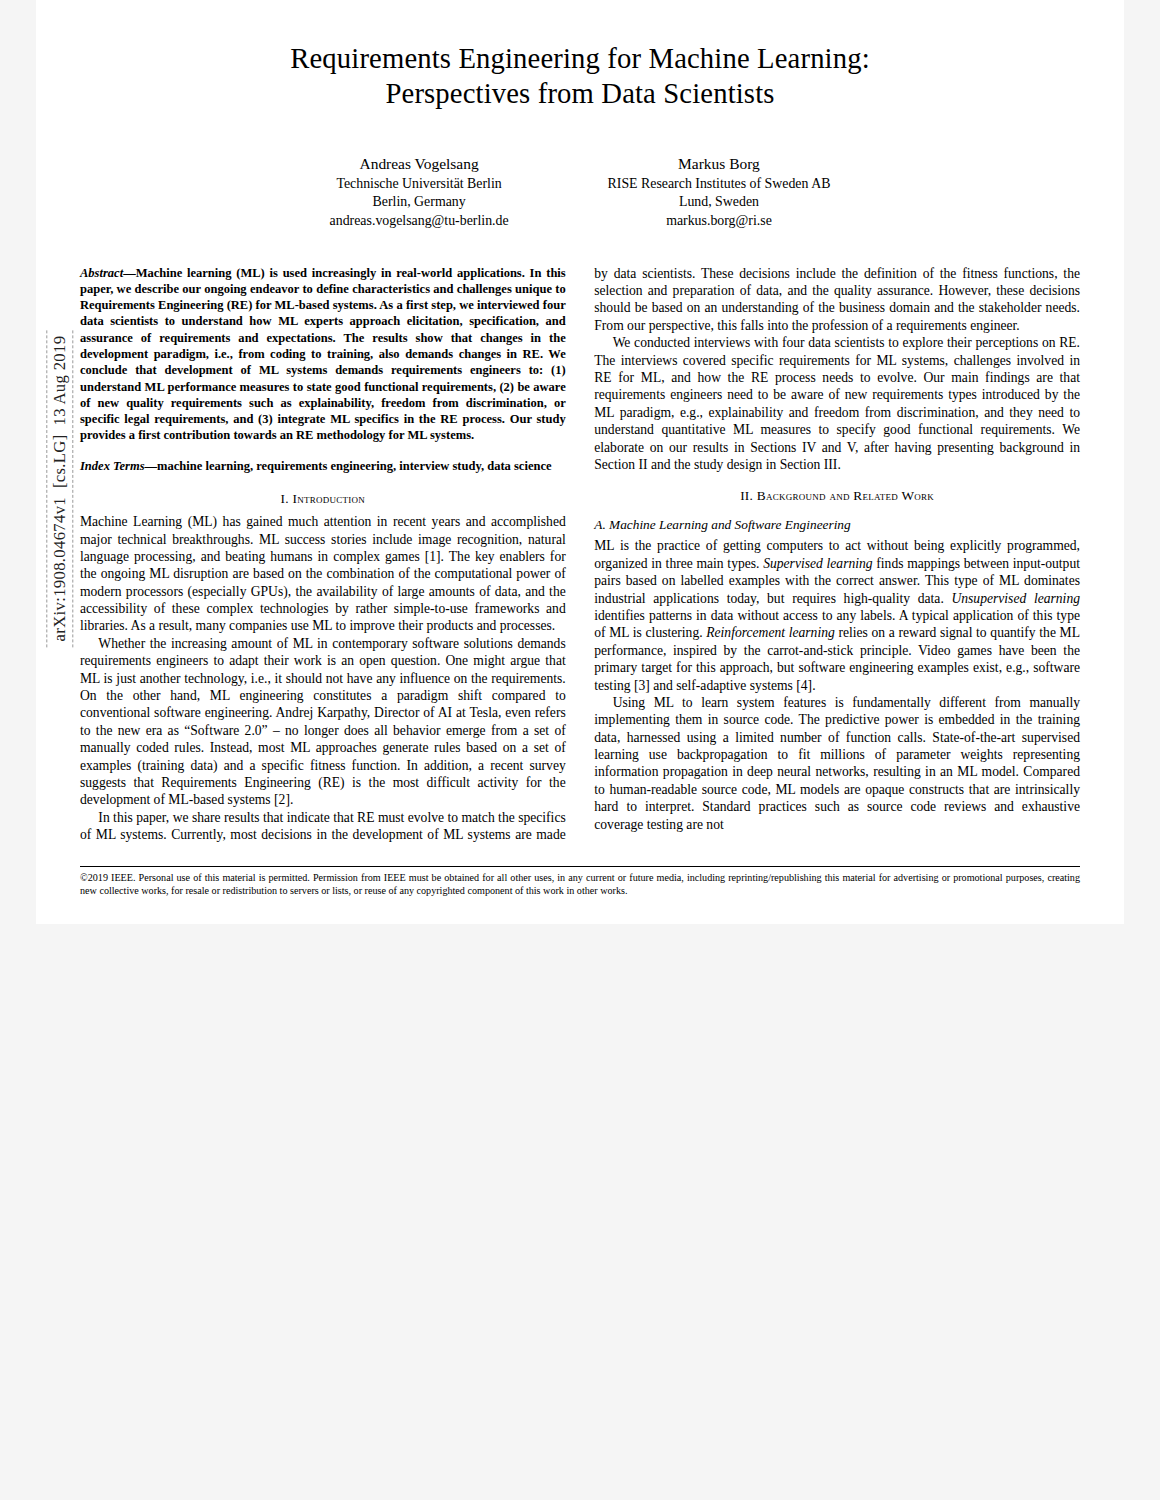arXiv:1908.04674v1 [cs.LG] 13 Aug 2019
Requirements Engineering for Machine Learning:
Perspectives from Data Scientists
Andreas Vogelsang
Technische Universität Berlin
Berlin, Germany
andreas.vogelsang@tu-berlin.de
Markus Borg
RISE Research Institutes of Sweden AB
Lund, Sweden
markus.borg@ri.se
Abstract—Machine learning (ML) is used increasingly in real-world applications. In this paper, we describe our ongoing endeavor to define characteristics and challenges unique to Requirements Engineering (RE) for ML-based systems. As a first step, we interviewed four data scientists to understand how ML experts approach elicitation, specification, and assurance of requirements and expectations. The results show that changes in the development paradigm, i.e., from coding to training, also demands changes in RE. We conclude that development of ML systems demands requirements engineers to: (1) understand ML performance measures to state good functional requirements, (2) be aware of new quality requirements such as explainability, freedom from discrimination, or specific legal requirements, and (3) integrate ML specifics in the RE process. Our study provides a first contribution towards an RE methodology for ML systems.
Index Terms—machine learning, requirements engineering, interview study, data science
I. Introduction
Machine Learning (ML) has gained much attention in recent years and accomplished major technical breakthroughs. ML success stories include image recognition, natural language processing, and beating humans in complex games [1]. The key enablers for the ongoing ML disruption are based on the combination of the computational power of modern processors (especially GPUs), the availability of large amounts of data, and the accessibility of these complex technologies by rather simple-to-use frameworks and libraries. As a result, many companies use ML to improve their products and processes.
Whether the increasing amount of ML in contemporary software solutions demands requirements engineers to adapt their work is an open question. One might argue that ML is just another technology, i.e., it should not have any influence on the requirements. On the other hand, ML engineering constitutes a paradigm shift compared to conventional software engineering. Andrej Karpathy, Director of AI at Tesla, even refers to the new era as “Software 2.0” – no longer does all behavior emerge from a set of manually coded rules. Instead, most ML approaches generate rules based on a set of examples (training data) and a specific fitness function. In addition, a recent survey suggests that Requirements Engineering (RE) is the most difficult activity for the development of ML-based systems [2].
In this paper, we share results that indicate that RE must evolve to match the specifics of ML systems. Currently, most decisions in the development of ML systems are made by data scientists. These decisions include the definition of the fitness functions, the selection and preparation of data, and the quality assurance. However, these decisions should be based on an understanding of the business domain and the stakeholder needs. From our perspective, this falls into the profession of a requirements engineer.
We conducted interviews with four data scientists to explore their perceptions on RE. The interviews covered specific requirements for ML systems, challenges involved in RE for ML, and how the RE process needs to evolve. Our main findings are that requirements engineers need to be aware of new requirements types introduced by the ML paradigm, e.g., explainability and freedom from discrimination, and they need to understand quantitative ML measures to specify good functional requirements. We elaborate on our results in Sections IV and V, after having presenting background in Section II and the study design in Section III.
II. Background and Related Work
A. Machine Learning and Software Engineering
ML is the practice of getting computers to act without being explicitly programmed, organized in three main types. Supervised learning finds mappings between input-output pairs based on labelled examples with the correct answer. This type of ML dominates industrial applications today, but requires high-quality data. Unsupervised learning identifies patterns in data without access to any labels. A typical application of this type of ML is clustering. Reinforcement learning relies on a reward signal to quantify the ML performance, inspired by the carrot-and-stick principle. Video games have been the primary target for this approach, but software engineering examples exist, e.g., software testing [3] and self-adaptive systems [4].
Using ML to learn system features is fundamentally different from manually implementing them in source code. The predictive power is embedded in the training data, harnessed using a limited number of function calls. State-of-the-art supervised learning use backpropagation to fit millions of parameter weights representing information propagation in deep neural networks, resulting in an ML model. Compared to human-readable source code, ML models are opaque constructs that are intrinsically hard to interpret. Standard practices such as source code reviews and exhaustive coverage testing are not
©2019 IEEE. Personal use of this material is permitted. Permission from IEEE must be obtained for all other uses, in any current or future media, including reprinting/republishing this material for advertising or promotional purposes, creating new collective works, for resale or redistribution to servers or lists, or reuse of any copyrighted component of this work in other works.